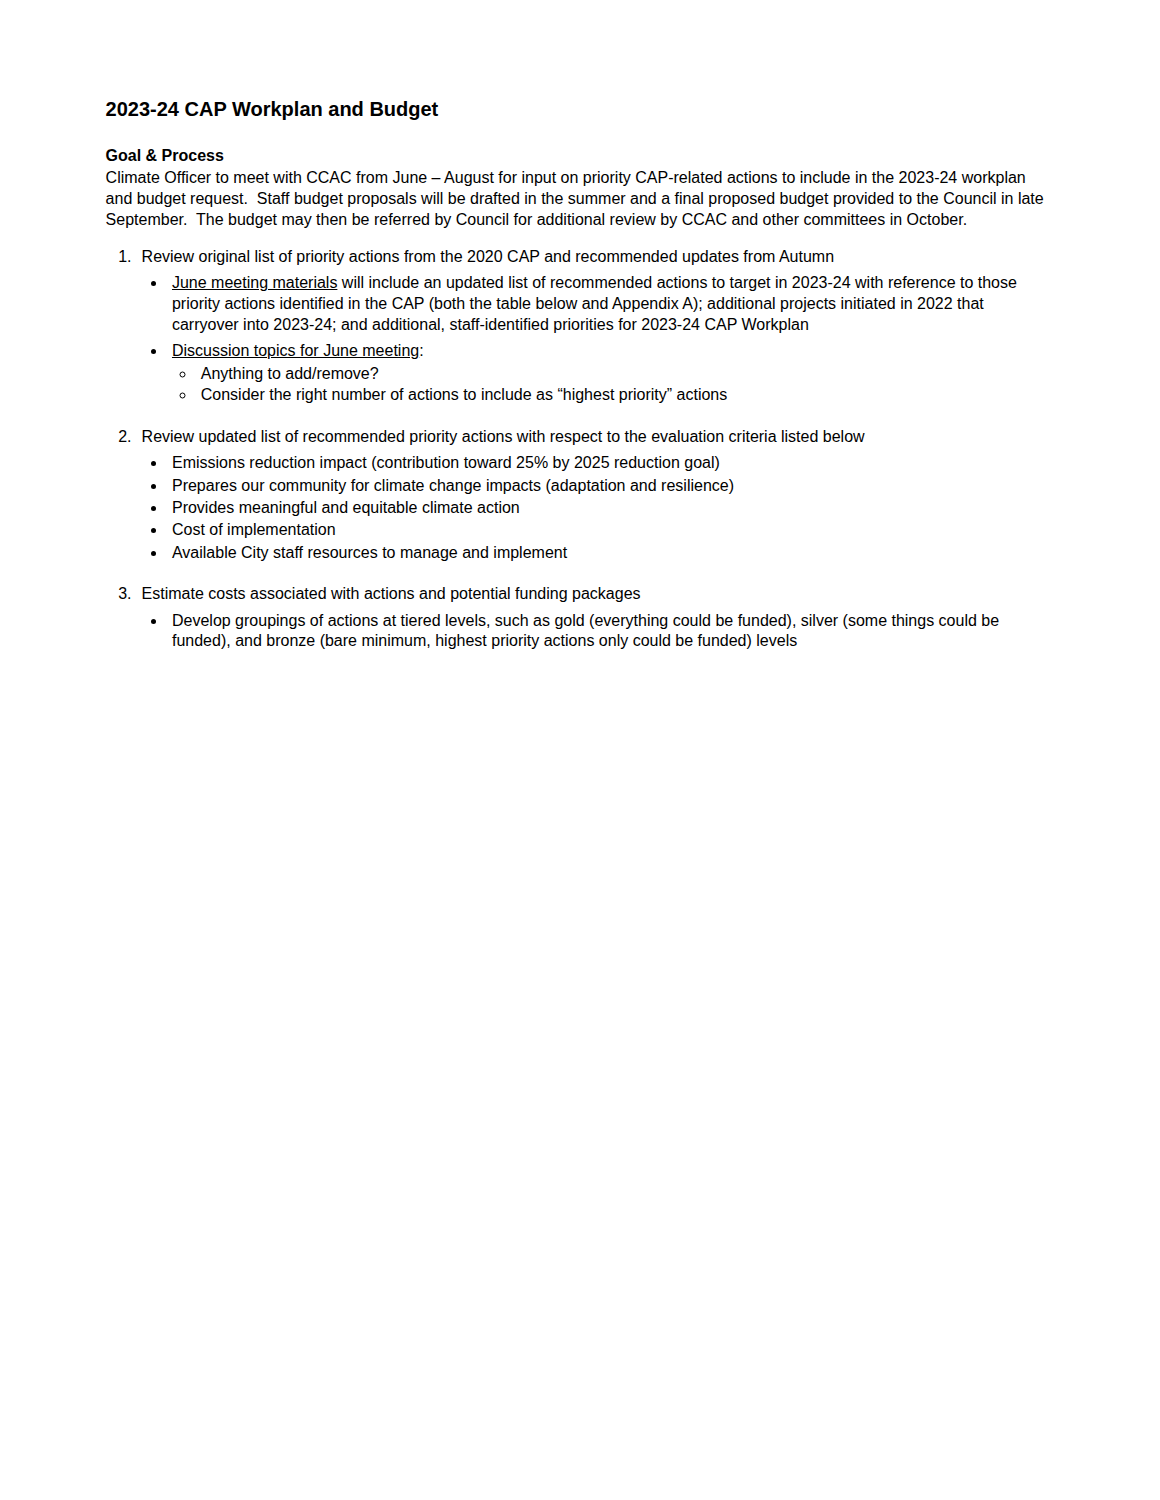2023-24 CAP Workplan and Budget
Goal & Process
Climate Officer to meet with CCAC from June – August for input on priority CAP-related actions to include in the 2023-24 workplan and budget request. Staff budget proposals will be drafted in the summer and a final proposed budget provided to the Council in late September. The budget may then be referred by Council for additional review by CCAC and other committees in October.
Review original list of priority actions from the 2020 CAP and recommended updates from Autumn
June meeting materials will include an updated list of recommended actions to target in 2023-24 with reference to those priority actions identified in the CAP (both the table below and Appendix A); additional projects initiated in 2022 that carryover into 2023-24; and additional, staff-identified priorities for 2023-24 CAP Workplan
Discussion topics for June meeting:
Anything to add/remove?
Consider the right number of actions to include as “highest priority” actions
Review updated list of recommended priority actions with respect to the evaluation criteria listed below
Emissions reduction impact (contribution toward 25% by 2025 reduction goal)
Prepares our community for climate change impacts (adaptation and resilience)
Provides meaningful and equitable climate action
Cost of implementation
Available City staff resources to manage and implement
Estimate costs associated with actions and potential funding packages
Develop groupings of actions at tiered levels, such as gold (everything could be funded), silver (some things could be funded), and bronze (bare minimum, highest priority actions only could be funded) levels